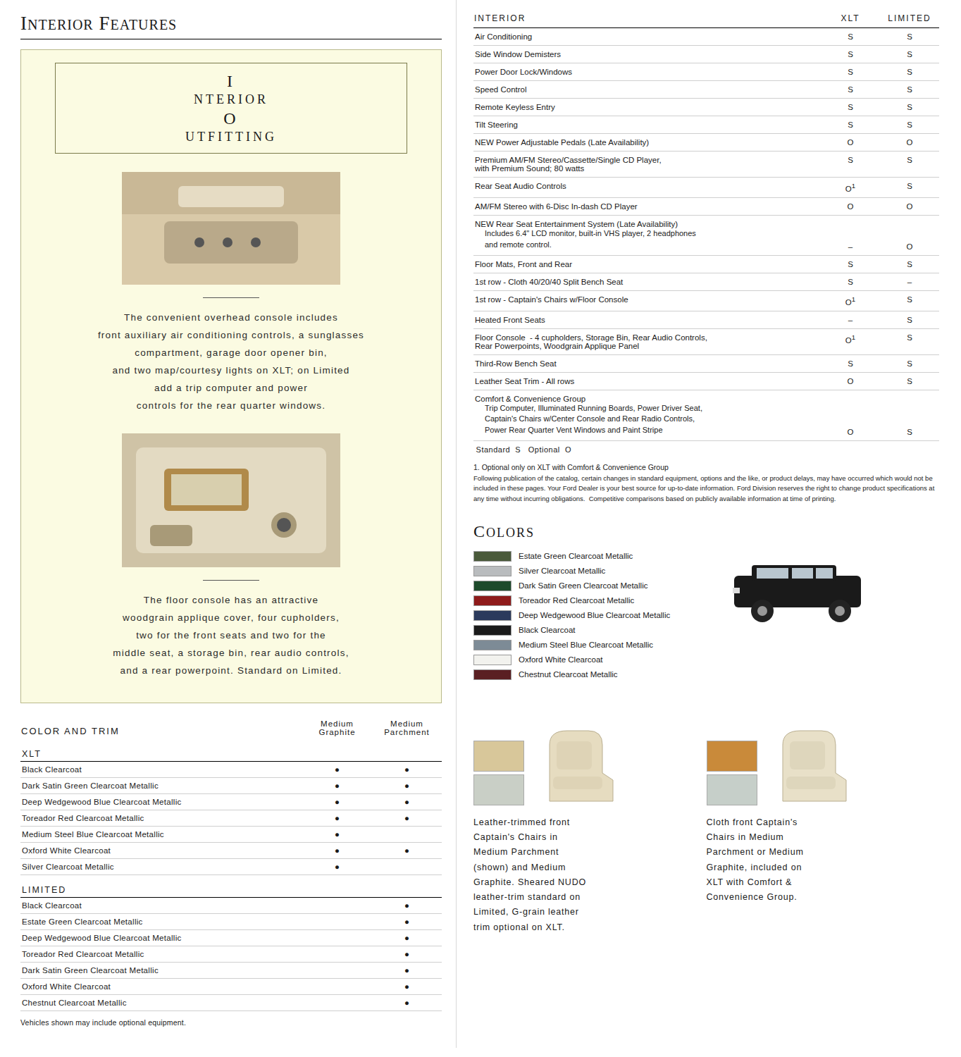INTERIOR FEATURES
INTERIOR OUTFITTING
The convenient overhead console includes
front auxiliary air conditioning controls, a sunglasses
compartment, garage door opener bin,
and two map/courtesy lights on XLT; on Limited
add a trip computer and power
controls for the rear quarter windows.
The floor console has an attractive
woodgrain applique cover, four cupholders,
two for the front seats and two for the
middle seat, a storage bin, rear audio controls,
and a rear powerpoint. Standard on Limited.
| COLOR AND TRIM | Medium Graphite | Medium Parchment |
| --- | --- | --- |
| XLT |
| Black Clearcoat | ● | ● |
| Dark Satin Green Clearcoat Metallic | ● | ● |
| Deep Wedgewood Blue Clearcoat Metallic | ● | ● |
| Toreador Red Clearcoat Metallic | ● | ● |
| Medium Steel Blue Clearcoat Metallic | ● | |
| Oxford White Clearcoat | ● | ● |
| Silver Clearcoat Metallic | ● | |
| LIMITED |
| Black Clearcoat | | ● |
| Estate Green Clearcoat Metallic | | ● |
| Deep Wedgewood Blue Clearcoat Metallic | | ● |
| Toreador Red Clearcoat Metallic | | ● |
| Dark Satin Green Clearcoat Metallic | | ● |
| Oxford White Clearcoat | | ● |
| Chestnut Clearcoat Metallic | | ● |
Vehicles shown may include optional equipment.
| INTERIOR | XLT | LIMITED |
| --- | --- | --- |
| Air Conditioning | S | S |
| Side Window Demisters | S | S |
| Power Door Lock/Windows | S | S |
| Speed Control | S | S |
| Remote Keyless Entry | S | S |
| Tilt Steering | S | S |
| NEW Power Adjustable Pedals (Late Availability) | O | O |
| Premium AM/FM Stereo/Cassette/Single CD Player, with Premium Sound; 80 watts | S | S |
| Rear Seat Audio Controls | O 1 | S |
| AM/FM Stereo with 6-Disc In-dash CD Player | O | O |
| NEW Rear Seat Entertainment System (Late Availability) Includes 6.4" LCD monitor, built-in VHS player, 2 headphones and remote control. | – | O |
| Floor Mats, Front and Rear | S | S |
| 1st row - Cloth 40/20/40 Split Bench Seat | S | – |
| 1st row - Captain's Chairs w/Floor Console | O 1 | S |
| Heated Front Seats | – | S |
| Floor Console - 4 cupholders, Storage Bin, Rear Audio Controls, Rear Powerpoints, Woodgrain Applique Panel | O 1 | S |
| Third-Row Bench Seat | S | S |
| Leather Seat Trim - All rows | O | S |
| Comfort & Convenience Group Trip Computer, Illuminated Running Boards, Power Driver Seat, Captain's Chairs w/Center Console and Rear Radio Controls, Power Rear Quarter Vent Windows and Paint Stripe | O | S |
Standard S Optional O
1. Optional only on XLT with Comfort & Convenience Group
Following publication of the catalog, certain changes in standard equipment, options and the like, or product delays, may have occurred which would not be included in these pages. Your Ford Dealer is your best source for up-to-date information. Ford Division reserves the right to change product specifications at any time without incurring obligations. Competitive comparisons based on publicly available information at time of printing.
COLORS
Estate Green Clearcoat Metallic
Silver Clearcoat Metallic
Dark Satin Green Clearcoat Metallic
Toreador Red Clearcoat Metallic
Deep Wedgewood Blue Clearcoat Metallic
Black Clearcoat
Medium Steel Blue Clearcoat Metallic
Oxford White Clearcoat
Chestnut Clearcoat Metallic
Leather-trimmed front
Captain's Chairs in
Medium Parchment
(shown) and Medium
Graphite. Sheared NUDO
leather-trim standard on
Limited, G-grain leather
trim optional on XLT.
Cloth front Captain's
Chairs in Medium
Parchment or Medium
Graphite, included on
XLT with Comfort &
Convenience Group.